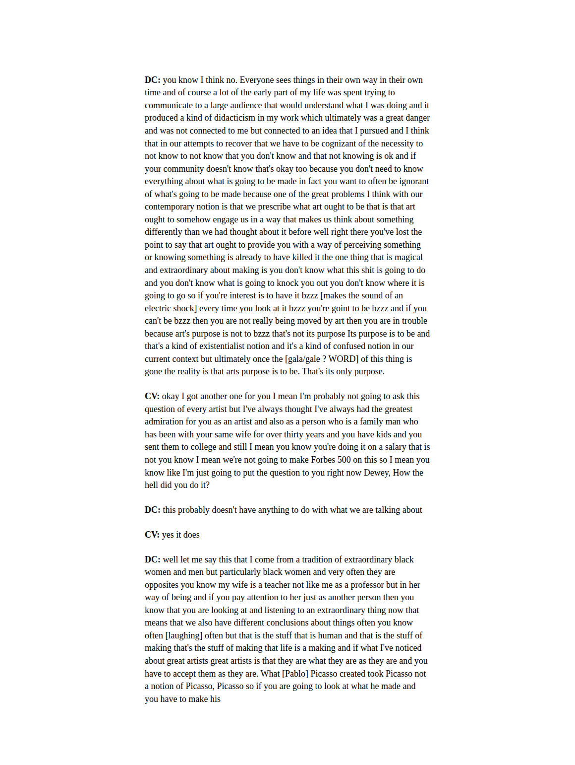DC: you know I think no. Everyone sees things in their own way in their own time and of course a lot of the early part of my life was spent trying to communicate to a large audience that would understand what I was doing and it produced a kind of didacticism in my work which ultimately was a great danger and was not connected to me but connected to an idea that I pursued and I think that in our attempts to recover that we have to be cognizant of the necessity to not know to not know that you don't know and that not knowing is ok and if your community doesn't know that's okay too because you don't need to know everything about what is going to be made in fact you want to often be ignorant of what's going to be made because one of the great problems I think with our contemporary notion is that we prescribe what art ought to be that is that art ought to somehow engage us in a way that makes us think about something differently than we had thought about it before well right there you've lost the point to say that art ought to provide you with a way of perceiving something or knowing something is already to have killed it the one thing that is magical and extraordinary about making is you don't know what this shit is going to do and you don't know what is going to knock you out you don't know where it is going to go so if you're interest is to have it bzzz [makes the sound of an electric shock] every time you look at it bzzz you're goint to be bzzz and if you can't be bzzz then you are not really being moved by art then you are in trouble because art's purpose is not to bzzz that's not its purpose Its purpose is to be and that's a kind of existentialist notion and it's a kind of confused notion in our current context but ultimately once the [gala/gale ? WORD] of this thing is gone the reality is that arts purpose is to be. That's its only purpose.
CV: okay I got another one for you I mean I'm probably not going to ask this question of every artist but I've always thought I've always had the greatest admiration for you as an artist and also as a person who is a family man who has been with your same wife for over thirty years and you have kids and you sent them to college and still I mean you know you're doing it on a salary that is not you know I mean we're not going to make Forbes 500 on this so I mean you know like I'm just going to put the question to you right now Dewey, How the hell did you do it?
DC: this probably doesn't have anything to do with what we are talking about
CV: yes it does
DC: well let me say this that I come from a tradition of extraordinary black women and men but particularly black women and very often they are opposites you know my wife is a teacher not like me as a professor but in her way of being and if you pay attention to her just as another person then you know that you are looking at and listening to an extraordinary thing now that means that we also have different conclusions about things often you know often [laughing] often but that is the stuff that is human and that is the stuff of making that's the stuff of making that life is a making and if what I've noticed about great artists great artists is that they are what they are as they are and you have to accept them as they are. What [Pablo] Picasso created took Picasso not a notion of Picasso, Picasso so if you are going to look at what he made and you have to make his